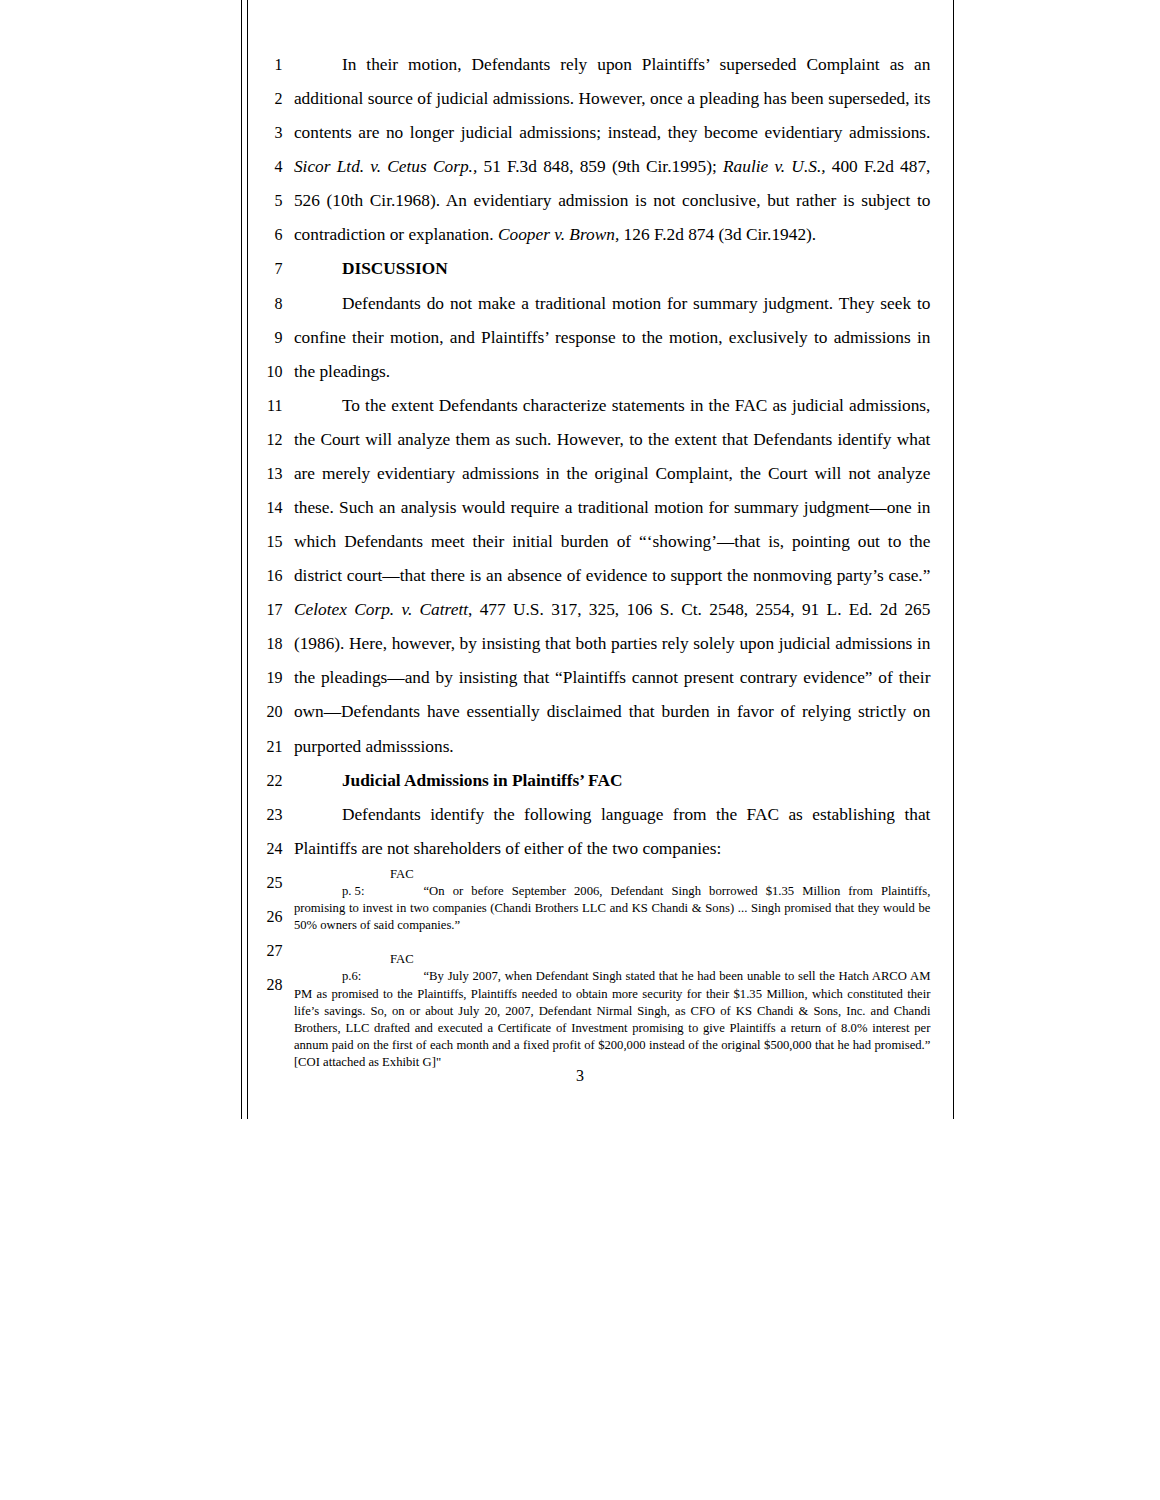1
2
3
4
5
6
7
8
9
10
11
12
13
14
15
16
17
18
19
20
21
22
23
24
25
26
27
28
In their motion, Defendants rely upon Plaintiffs’ superseded Complaint as an additional source of judicial admissions. However, once a pleading has been superseded, its contents are no longer judicial admissions; instead, they become evidentiary admissions. Sicor Ltd. v. Cetus Corp., 51 F.3d 848, 859 (9th Cir.1995); Raulie v. U.S., 400 F.2d 487, 526 (10th Cir.1968). An evidentiary admission is not conclusive, but rather is subject to contradiction or explanation. Cooper v. Brown, 126 F.2d 874 (3d Cir.1942).
DISCUSSION
Defendants do not make a traditional motion for summary judgment. They seek to confine their motion, and Plaintiffs’ response to the motion, exclusively to admissions in the pleadings.
To the extent Defendants characterize statements in the FAC as judicial admissions, the Court will analyze them as such. However, to the extent that Defendants identify what are merely evidentiary admissions in the original Complaint, the Court will not analyze these. Such an analysis would require a traditional motion for summary judgment—one in which Defendants meet their initial burden of “‘showing’—that is, pointing out to the district court—that there is an absence of evidence to support the nonmoving party’s case.” Celotex Corp. v. Catrett, 477 U.S. 317, 325, 106 S. Ct. 2548, 2554, 91 L. Ed. 2d 265 (1986). Here, however, by insisting that both parties rely solely upon judicial admissions in the pleadings—and by insisting that “Plaintiffs cannot present contrary evidence” of their own—Defendants have essentially disclaimed that burden in favor of relying strictly on purported admisssions.
Judicial Admissions in Plaintiffs’ FAC
Defendants identify the following language from the FAC as establishing that Plaintiffs are not shareholders of either of the two companies:
FAC p. 5:“On or before September 2006, Defendant Singh borrowed $1.35 Million from Plaintiffs, promising to invest in two companies (Chandi Brothers LLC and KS Chandi & Sons) ... Singh promised that they would be 50% owners of said companies.”
FAC p.6:“By July 2007, when Defendant Singh stated that he had been unable to sell the Hatch ARCO AM PM as promised to the Plaintiffs, Plaintiffs needed to obtain more security for their $1.35 Million, which constituted their life’s savings. So, on or about July 20, 2007, Defendant Nirmal Singh, as CFO of KS Chandi & Sons, Inc. and Chandi Brothers, LLC drafted and executed a Certificate of Investment promising to give Plaintiffs a return of 8.0% interest per annum paid on the first of each month and a fixed profit of $200,000 instead of the original $500,000 that he had promised.” [COI attached as Exhibit G]"
3